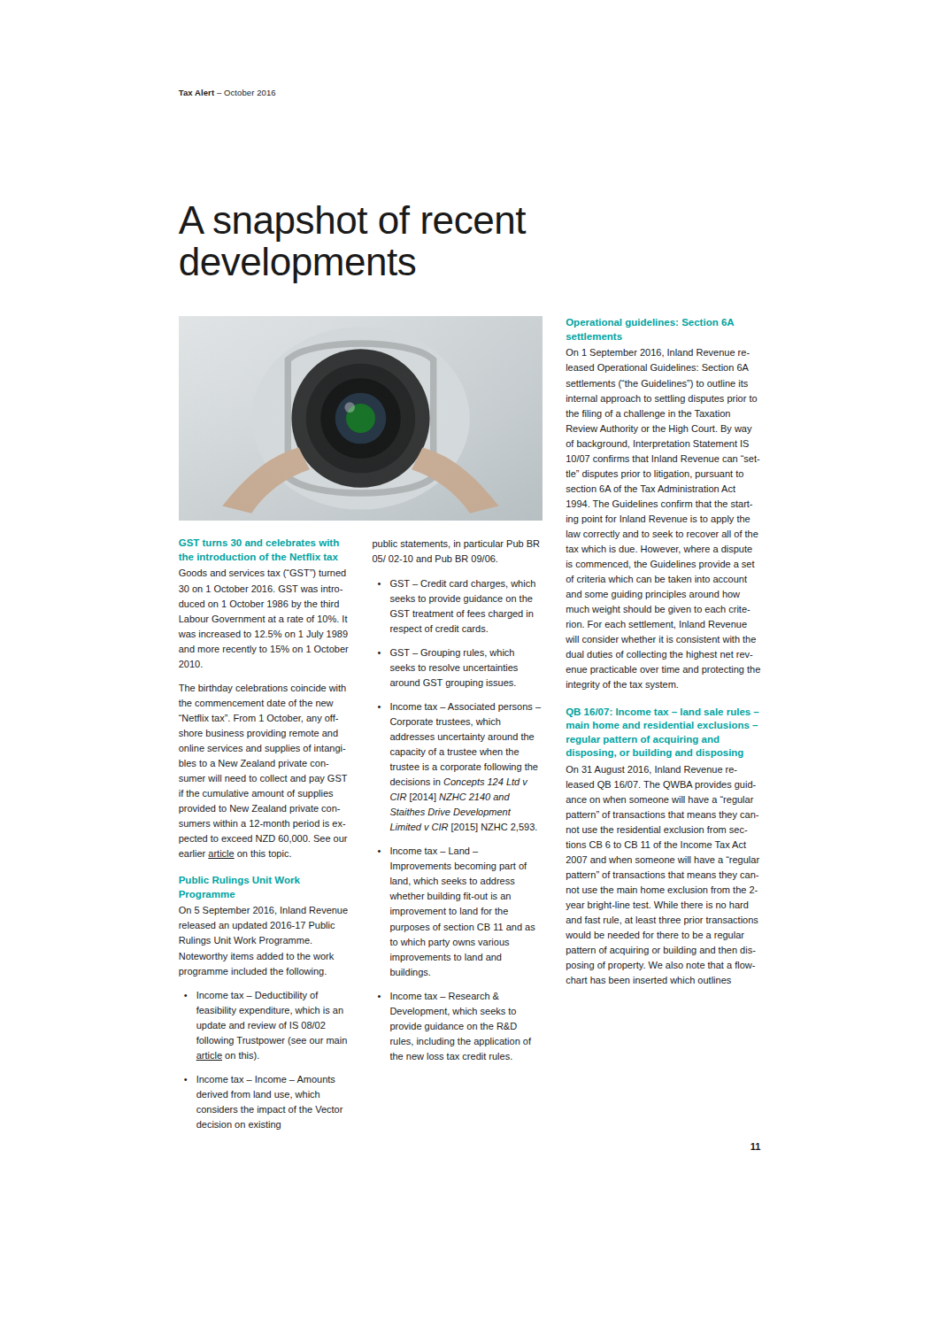Tax Alert – October 2016
A snapshot of recent developments
GST turns 30 and celebrates with the introduction of the Netflix tax
Goods and services tax (“GST”) turned 30 on 1 October 2016. GST was introduced on 1 October 1986 by the third Labour Government at a rate of 10%. It was increased to 12.5% on 1 July 1989 and more recently to 15% on 1 October 2010.
The birthday celebrations coincide with the commencement date of the new “Netflix tax”. From 1 October, any offshore business providing remote and online services and supplies of intangibles to a New Zealand private consumer will need to collect and pay GST if the cumulative amount of supplies provided to New Zealand private consumers within a 12-month period is expected to exceed NZD 60,000. See our earlier article on this topic.
Public Rulings Unit Work Programme
On 5 September 2016, Inland Revenue released an updated 2016-17 Public Rulings Unit Work Programme. Noteworthy items added to the work programme included the following.
Income tax – Deductibility of feasibility expenditure, which is an update and review of IS 08/02 following Trustpower (see our main article on this).
Income tax – Income – Amounts derived from land use, which considers the impact of the Vector decision on existing
public statements, in particular Pub BR 05/ 02-10 and Pub BR 09/06.
GST – Credit card charges, which seeks to provide guidance on the GST treatment of fees charged in respect of credit cards.
GST – Grouping rules, which seeks to resolve uncertainties around GST grouping issues.
Income tax – Associated persons – Corporate trustees, which addresses uncertainty around the capacity of a trustee when the trustee is a corporate following the decisions in Concepts 124 Ltd v CIR [2014] NZHC 2140 and Staithes Drive Development Limited v CIR [2015] NZHC 2,593.
Income tax – Land – Improvements becoming part of land, which seeks to address whether building fit-out is an improvement to land for the purposes of section CB 11 and as to which party owns various improvements to land and buildings.
Income tax – Research & Development, which seeks to provide guidance on the R&D rules, including the application of the new loss tax credit rules.
Operational guidelines: Section 6A settlements
On 1 September 2016, Inland Revenue released Operational Guidelines: Section 6A settlements (“the Guidelines”) to outline its internal approach to settling disputes prior to the filing of a challenge in the Taxation Review Authority or the High Court. By way of background, Interpretation Statement IS 10/07 confirms that Inland Revenue can “settle” disputes prior to litigation, pursuant to section 6A of the Tax Administration Act 1994. The Guidelines confirm that the starting point for Inland Revenue is to apply the law correctly and to seek to recover all of the tax which is due. However, where a dispute is commenced, the Guidelines provide a set of criteria which can be taken into account and some guiding principles around how much weight should be given to each criterion. For each settlement, Inland Revenue will consider whether it is consistent with the dual duties of collecting the highest net revenue practicable over time and protecting the integrity of the tax system.
QB 16/07: Income tax – land sale rules – main home and residential exclusions – regular pattern of acquiring and disposing, or building and disposing
On 31 August 2016, Inland Revenue released QB 16/07. The QWBA provides guidance on when someone will have a “regular pattern” of transactions that means they cannot use the residential exclusion from sections CB 6 to CB 11 of the Income Tax Act 2007 and when someone will have a “regular pattern” of transactions that means they cannot use the main home exclusion from the 2-year bright-line test. While there is no hard and fast rule, at least three prior transactions would be needed for there to be a regular pattern of acquiring or building and then disposing of property. We also note that a flowchart has been inserted which outlines
11